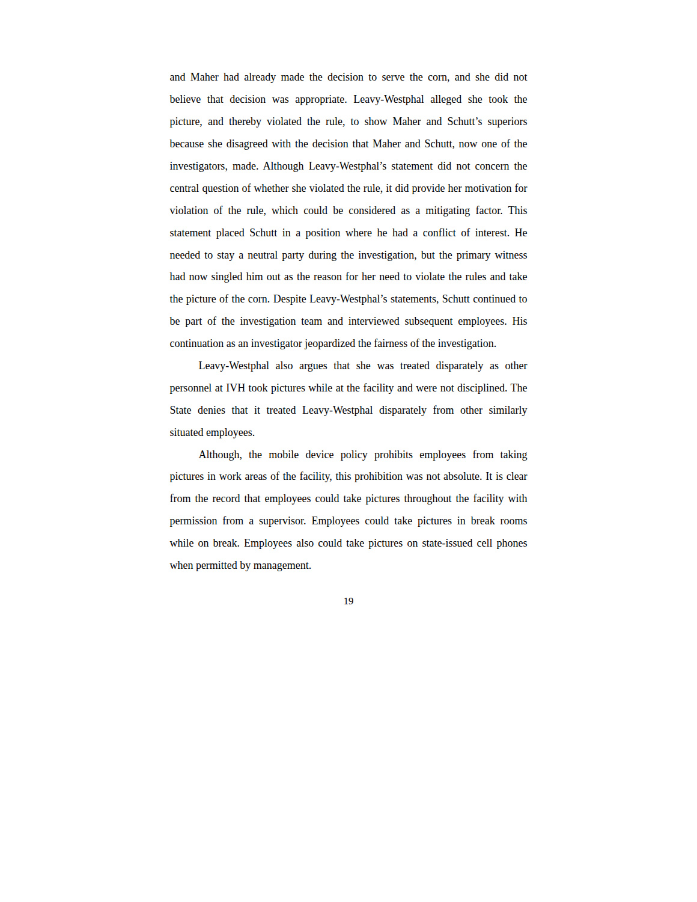and Maher had already made the decision to serve the corn, and she did not believe that decision was appropriate. Leavy-Westphal alleged she took the picture, and thereby violated the rule, to show Maher and Schutt’s superiors because she disagreed with the decision that Maher and Schutt, now one of the investigators, made. Although Leavy-Westphal’s statement did not concern the central question of whether she violated the rule, it did provide her motivation for violation of the rule, which could be considered as a mitigating factor. This statement placed Schutt in a position where he had a conflict of interest. He needed to stay a neutral party during the investigation, but the primary witness had now singled him out as the reason for her need to violate the rules and take the picture of the corn. Despite Leavy-Westphal’s statements, Schutt continued to be part of the investigation team and interviewed subsequent employees. His continuation as an investigator jeopardized the fairness of the investigation.
Leavy-Westphal also argues that she was treated disparately as other personnel at IVH took pictures while at the facility and were not disciplined. The State denies that it treated Leavy-Westphal disparately from other similarly situated employees.
Although, the mobile device policy prohibits employees from taking pictures in work areas of the facility, this prohibition was not absolute. It is clear from the record that employees could take pictures throughout the facility with permission from a supervisor. Employees could take pictures in break rooms while on break. Employees also could take pictures on state-issued cell phones when permitted by management.
19